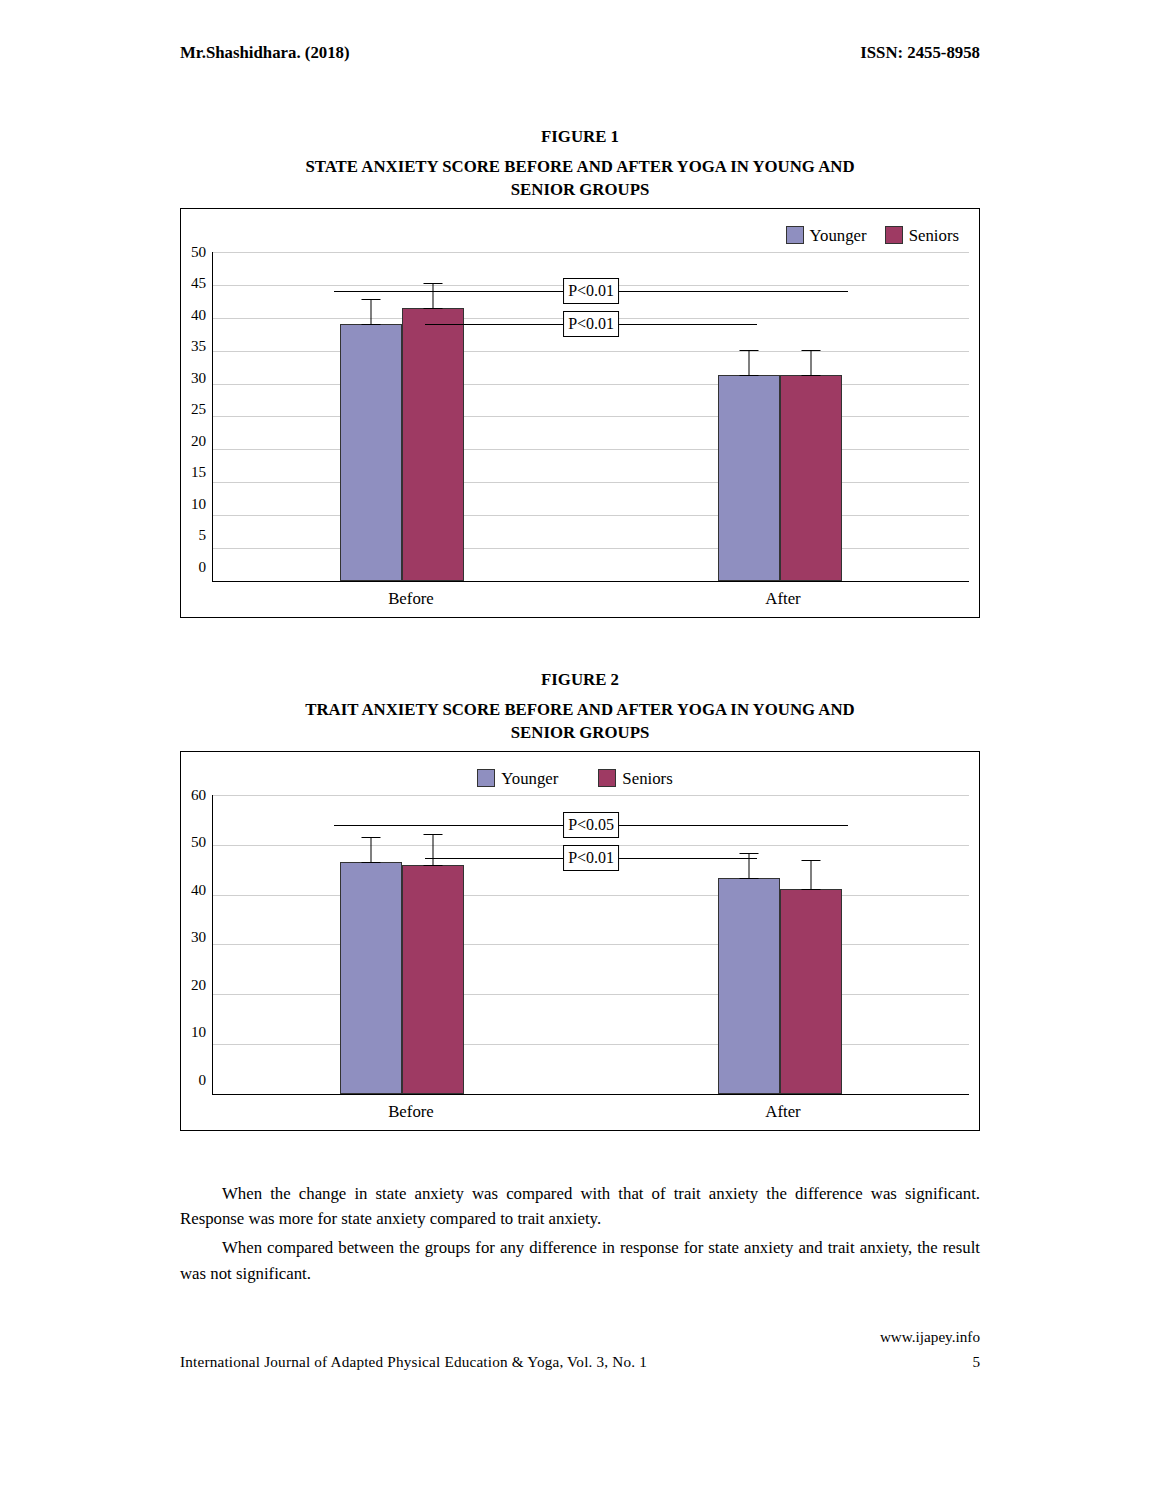Mr.Shashidhara. (2018) ISSN: 2455-8958
FIGURE 1
STATE ANXIETY SCORE BEFORE AND AFTER YOGA IN YOUNG AND
SENIOR GROUPS
Younger Seniors
5045403530 2520151050
P<0.01
P<0.01
Before
After
FIGURE 2
TRAIT ANXIETY SCORE BEFORE AND AFTER YOGA IN YOUNG AND
SENIOR GROUPS
Younger Seniors
6050403020100
P<0.05
P<0.01
Before
After
When the change in state anxiety was compared with that of trait anxiety the difference was significant. Response was more for state anxiety compared to trait anxiety.
When compared between the groups for any difference in response for state anxiety and trait anxiety, the result was not significant.
International Journal of Adapted Physical Education & Yoga, Vol. 3, No. 1 www.ijapey.info 5